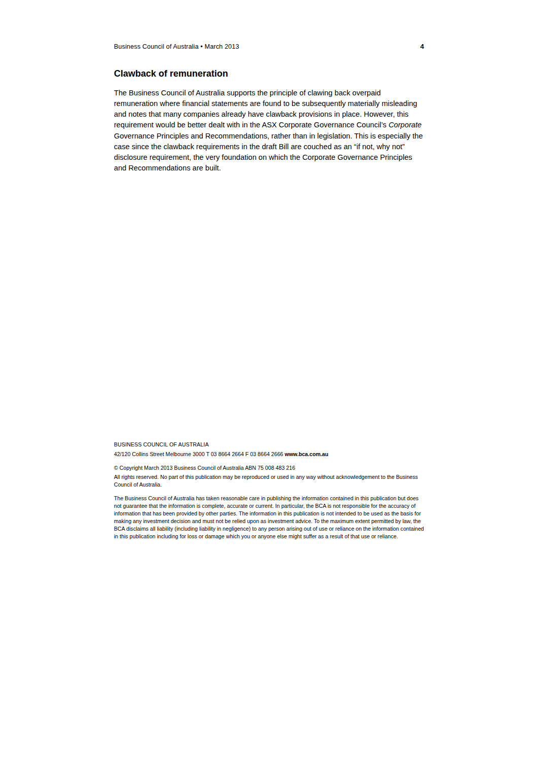Business Council of Australia • March 2013 4
Clawback of remuneration
The Business Council of Australia supports the principle of clawing back overpaid remuneration where financial statements are found to be subsequently materially misleading and notes that many companies already have clawback provisions in place. However, this requirement would be better dealt with in the ASX Corporate Governance Council’s Corporate Governance Principles and Recommendations, rather than in legislation. This is especially the case since the clawback requirements in the draft Bill are couched as an “if not, why not” disclosure requirement, the very foundation on which the Corporate Governance Principles and Recommendations are built.
BUSINESS COUNCIL OF AUSTRALIA
42/120 Collins Street Melbourne 3000 T 03 8664 2664 F 03 8664 2666 www.bca.com.au
© Copyright March 2013 Business Council of Australia ABN 75 008 483 216
All rights reserved. No part of this publication may be reproduced or used in any way without acknowledgement to the Business Council of Australia.
The Business Council of Australia has taken reasonable care in publishing the information contained in this publication but does not guarantee that the information is complete, accurate or current. In particular, the BCA is not responsible for the accuracy of information that has been provided by other parties. The information in this publication is not intended to be used as the basis for making any investment decision and must not be relied upon as investment advice. To the maximum extent permitted by law, the BCA disclaims all liability (including liability in negligence) to any person arising out of use or reliance on the information contained in this publication including for loss or damage which you or anyone else might suffer as a result of that use or reliance.